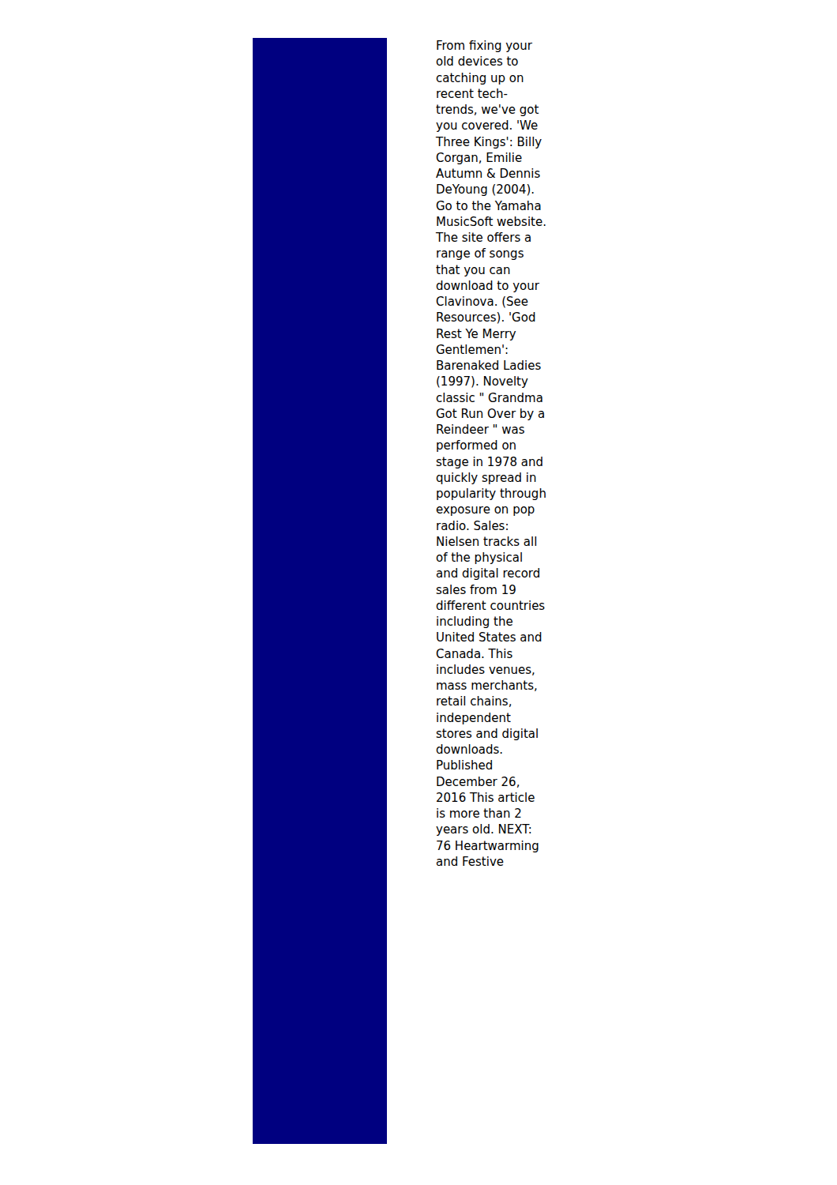From fixing your old devices to catching up on recent tech-trends, we've got you covered. 'We Three Kings': Billy Corgan, Emilie Autumn & Dennis DeYoung (2004). Go to the Yamaha MusicSoft website. The site offers a range of songs that you can download to your Clavinova. (See Resources). 'God Rest Ye Merry Gentlemen': Barenaked Ladies (1997). Novelty classic " Grandma Got Run Over by a Reindeer " was performed on stage in 1978 and quickly spread in popularity through exposure on pop radio. Sales: Nielsen tracks all of the physical and digital record sales from 19 different countries including the United States and Canada. This includes venues, mass merchants, retail chains, independent stores and digital downloads. Published December 26, 2016 This article is more than 2 years old. NEXT: 76 Heartwarming and Festive